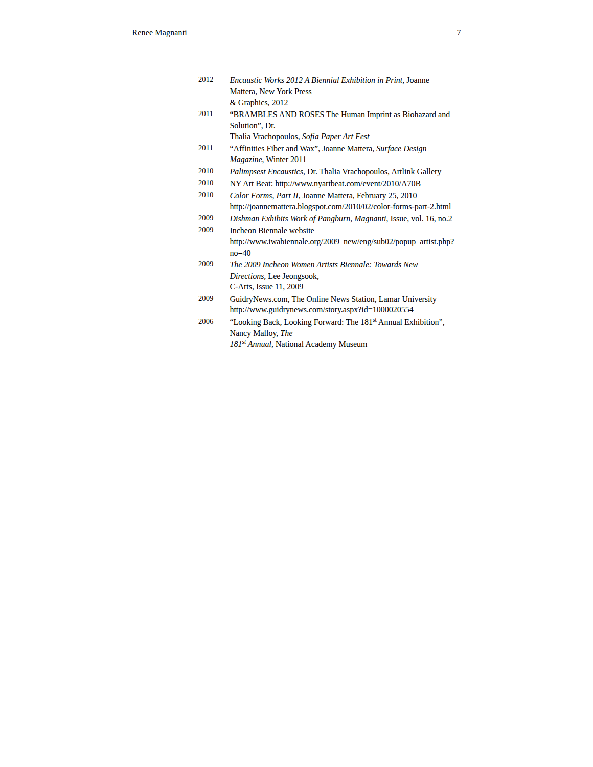Renee Magnanti 7
2012
Encaustic Works 2012 A Biennial Exhibition in Print, Joanne Mattera, New York Press & Graphics, 2012
2011
“BRAMBLES AND ROSES The Human Imprint as Biohazard and Solution”, Dr. Thalia Vrachopoulos, Sofia Paper Art Fest
2011
“Affinities Fiber and Wax”, Joanne Mattera, Surface Design Magazine, Winter 2011
2010
Palimpsest Encaustics, Dr. Thalia Vrachopoulos, Artlink Gallery
2010
NY Art Beat: http://www.nyartbeat.com/event/2010/A70B
2010
Color Forms, Part II, Joanne Mattera, February 25, 2010 http://joannemattera.blogspot.com/2010/02/color-forms-part-2.html
2009
Dishman Exhibits Work of Pangburn, Magnanti, Issue, vol. 16, no.2
2009
Incheon Biennale website http://www.iwabiennale.org/2009_new/eng/sub02/popup_artist.php?no=40
2009
The 2009 Incheon Women Artists Biennale: Towards New Directions, Lee Jeongsook, C-Arts, Issue 11, 2009
2009
GuidryNews.com, The Online News Station, Lamar University http://www.guidrynews.com/story.aspx?id=1000020554
2006
“Looking Back, Looking Forward: The 181st Annual Exhibition”, Nancy Malloy, The 181st Annual, National Academy Museum